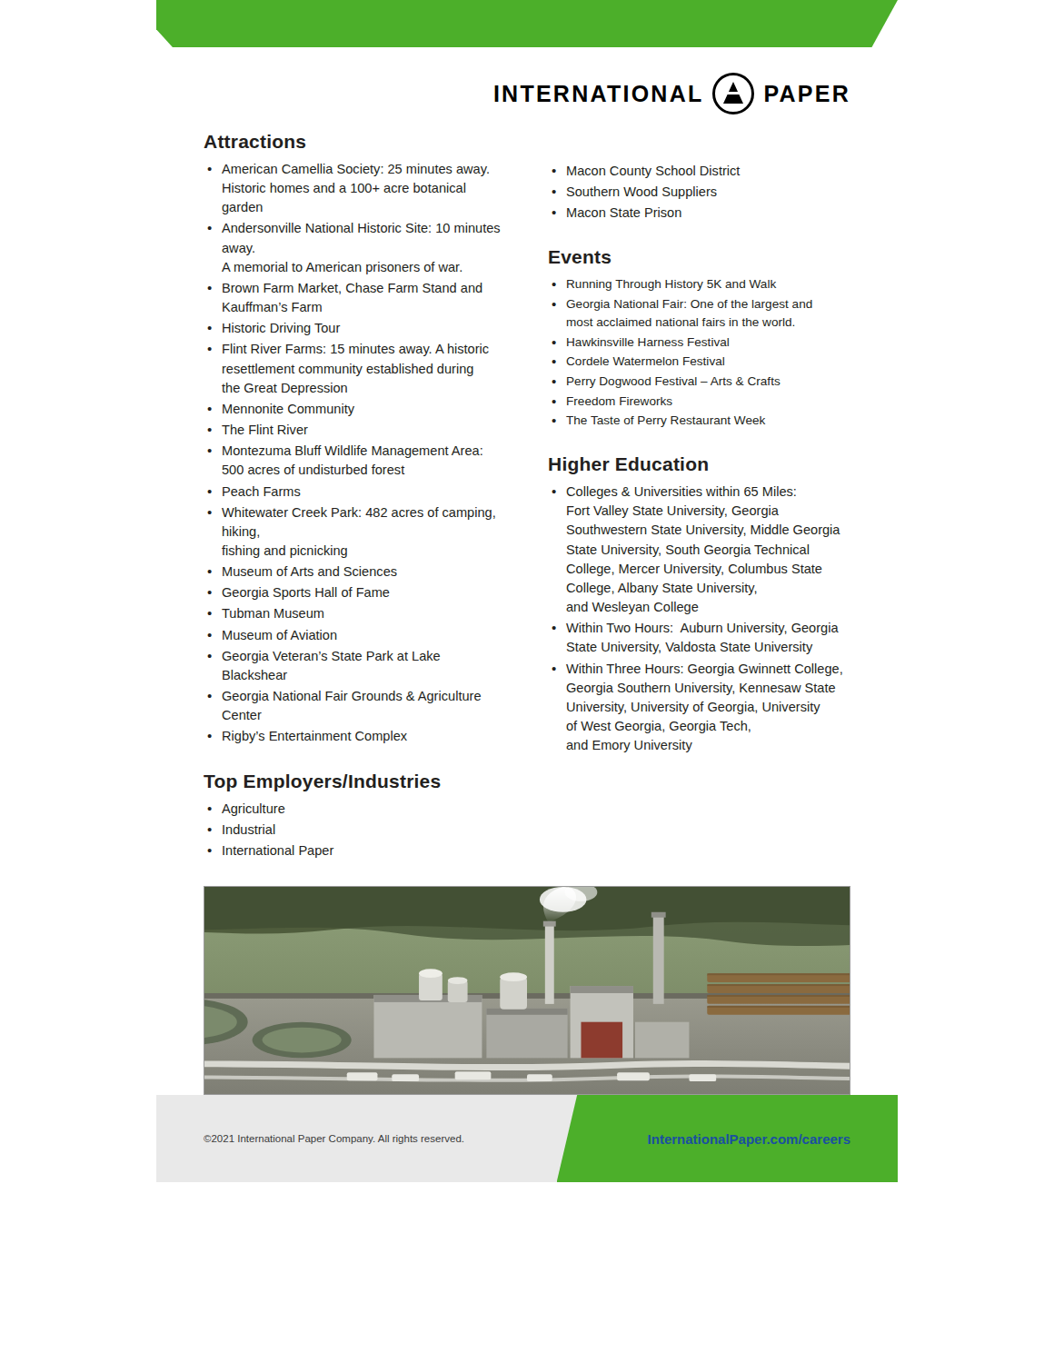INTERNATIONAL PAPER
Attractions
American Camellia Society: 25 minutes away.Historic homes and a 100+ acre botanical garden
Andersonville National Historic Site: 10 minutes away.A memorial to American prisoners of war.
Brown Farm Market, Chase Farm Stand andKauffman’s Farm
Historic Driving Tour
Flint River Farms: 15 minutes away. A historicresettlement community established during the Great Depression
Mennonite Community
The Flint River
Montezuma Bluff Wildlife Management Area:500 acres of undisturbed forest
Peach Farms
Whitewater Creek Park: 482 acres of camping, hiking,fishing and picnicking
Museum of Arts and Sciences
Georgia Sports Hall of Fame
Tubman Museum
Museum of Aviation
Georgia Veteran’s State Park at Lake Blackshear
Georgia National Fair Grounds & Agriculture Center
Rigby’s Entertainment Complex
Top Employers/Industries
Agriculture
Industrial
International Paper
Macon County School District
Southern Wood Suppliers
Macon State Prison
Events
Running Through History 5K and Walk
Georgia National Fair: One of the largest andmost acclaimed national fairs in the world.
Hawkinsville Harness Festival
Cordele Watermelon Festival
Perry Dogwood Festival – Arts & Crafts
Freedom Fireworks
The Taste of Perry Restaurant Week
Higher Education
Colleges & Universities within 65 Miles:Fort Valley State University, Georgia Southwestern State University, Middle Georgia State University, South Georgia Technical College, Mercer University, Columbus State College, Albany State University, and Wesleyan College
Within Two Hours: Auburn University, GeorgiaState University, Valdosta State University
Within Three Hours: Georgia Gwinnett College,Georgia Southern University, Kennesaw State University, University of Georgia, University of West Georgia, Georgia Tech, and Emory University
©2021 International Paper Company. All rights reserved.
InternationalPaper.com/careers